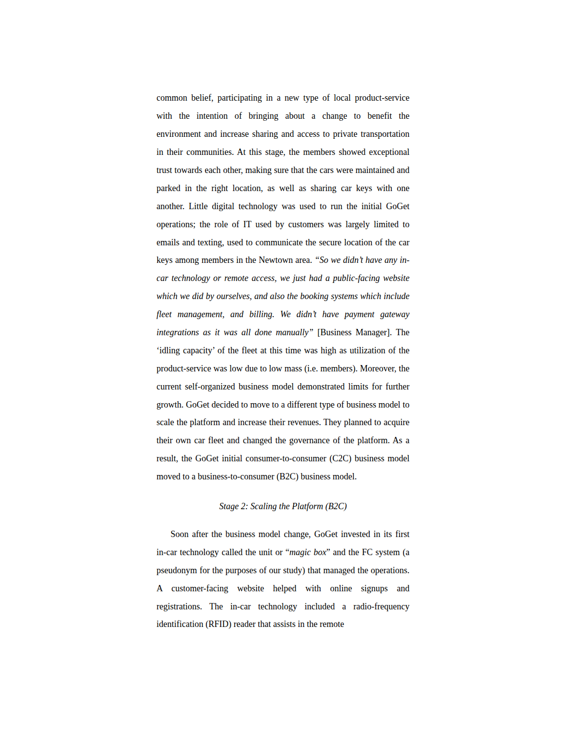common belief, participating in a new type of local product-service with the intention of bringing about a change to benefit the environment and increase sharing and access to private transportation in their communities. At this stage, the members showed exceptional trust towards each other, making sure that the cars were maintained and parked in the right location, as well as sharing car keys with one another. Little digital technology was used to run the initial GoGet operations; the role of IT used by customers was largely limited to emails and texting, used to communicate the secure location of the car keys among members in the Newtown area. “So we didn’t have any in-car technology or remote access, we just had a public-facing website which we did by ourselves, and also the booking systems which include fleet management, and billing. We didn’t have payment gateway integrations as it was all done manually” [Business Manager]. The ‘idling capacity’ of the fleet at this time was high as utilization of the product-service was low due to low mass (i.e. members). Moreover, the current self-organized business model demonstrated limits for further growth. GoGet decided to move to a different type of business model to scale the platform and increase their revenues. They planned to acquire their own car fleet and changed the governance of the platform. As a result, the GoGet initial consumer-to-consumer (C2C) business model moved to a business-to-consumer (B2C) business model.
Stage 2: Scaling the Platform (B2C)
Soon after the business model change, GoGet invested in its first in-car technology called the unit or “magic box” and the FC system (a pseudonym for the purposes of our study) that managed the operations. A customer-facing website helped with online signups and registrations. The in-car technology included a radio-frequency identification (RFID) reader that assists in the remote